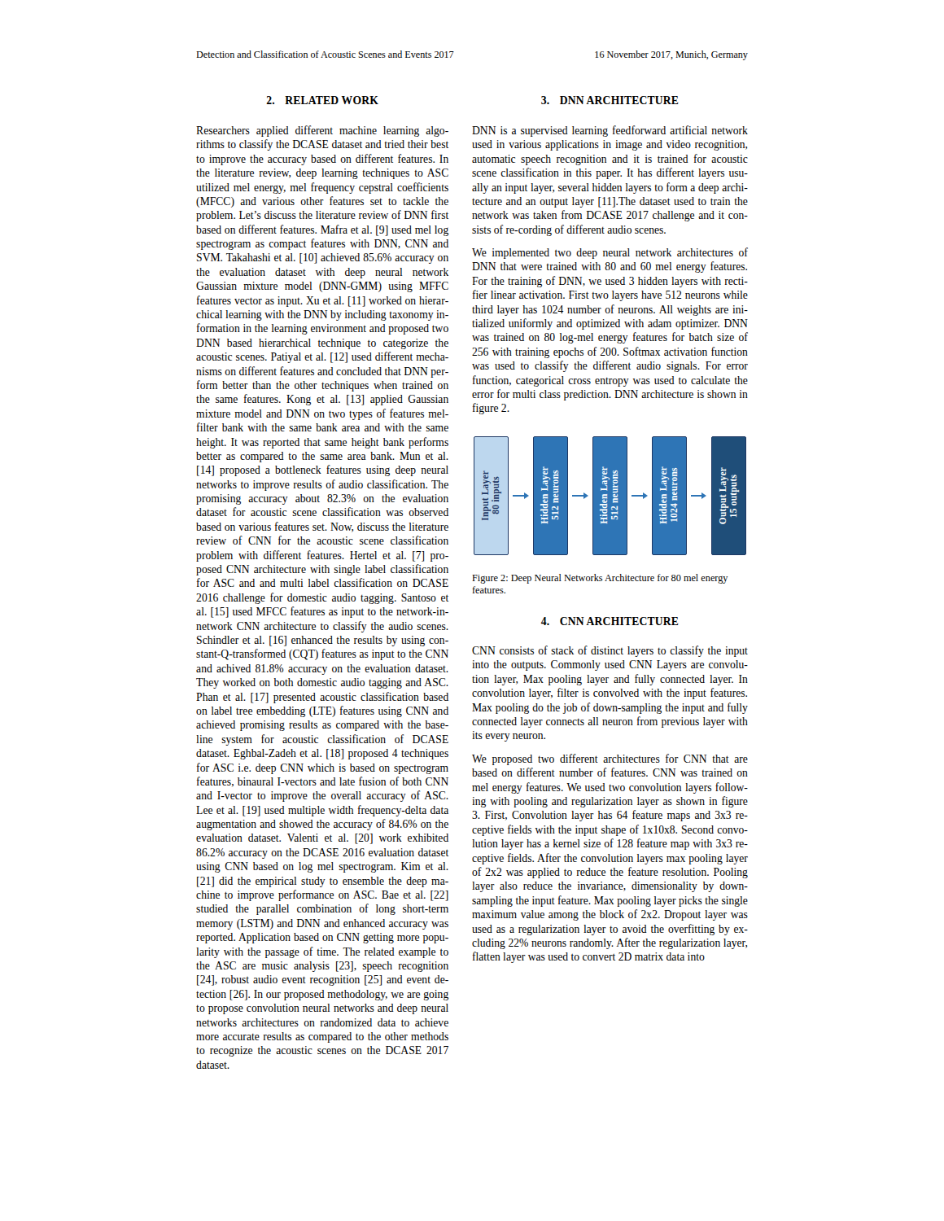Detection and Classification of Acoustic Scenes and Events 2017
16 November 2017, Munich, Germany
2. RELATED WORK
Researchers applied different machine learning algorithms to classify the DCASE dataset and tried their best to improve the accuracy based on different features. In the literature review, deep learning techniques to ASC utilized mel energy, mel frequency cepstral coefficients (MFCC) and various other features set to tackle the problem. Let’s discuss the literature review of DNN first based on different features. Mafra et al. [9] used mel log spectrogram as compact features with DNN, CNN and SVM. Takahashi et al. [10] achieved 85.6% accuracy on the evaluation dataset with deep neural network Gaussian mixture model (DNN-GMM) using MFFC features vector as input. Xu et al. [11] worked on hierarchical learning with the DNN by including taxonomy information in the learning environment and proposed two DNN based hierarchical technique to categorize the acoustic scenes. Patiyal et al. [12] used different mechanisms on different features and concluded that DNN perform better than the other techniques when trained on the same features. Kong et al. [13] applied Gaussian mixture model and DNN on two types of features mel-filter bank with the same bank area and with the same height. It was reported that same height bank performs better as compared to the same area bank. Mun et al. [14] proposed a bottleneck features using deep neural networks to improve results of audio classification. The promising accuracy about 82.3% on the evaluation dataset for acoustic scene classification was observed based on various features set. Now, discuss the literature review of CNN for the acoustic scene classification problem with different features. Hertel et al. [7] proposed CNN architecture with single label classification for ASC and and multi label classification on DCASE 2016 challenge for domestic audio tagging. Santoso et al. [15] used MFCC features as input to the network-in-network CNN architecture to classify the audio scenes. Schindler et al. [16] enhanced the results by using constant-Q-transformed (CQT) features as input to the CNN and achived 81.8% accuracy on the evaluation dataset. They worked on both domestic audio tagging and ASC. Phan et al. [17] presented acoustic classification based on label tree embedding (LTE) features using CNN and achieved promising results as compared with the baseline system for acoustic classification of DCASE dataset. Eghbal-Zadeh et al. [18] proposed 4 techniques for ASC i.e. deep CNN which is based on spectrogram features, binaural I-vectors and late fusion of both CNN and I-vector to improve the overall accuracy of ASC. Lee et al. [19] used multiple width frequency-delta data augmentation and showed the accuracy of 84.6% on the evaluation dataset. Valenti et al. [20] work exhibited 86.2% accuracy on the DCASE 2016 evaluation dataset using CNN based on log mel spectrogram. Kim et al. [21] did the empirical study to ensemble the deep machine to improve performance on ASC. Bae et al. [22] studied the parallel combination of long short-term memory (LSTM) and DNN and enhanced accuracy was reported. Application based on CNN getting more popularity with the passage of time. The related example to the ASC are music analysis [23], speech recognition [24], robust audio event recognition [25] and event detection [26]. In our proposed methodology, we are going to propose convolution neural networks and deep neural networks architectures on randomized data to achieve more accurate results as compared to the other methods to recognize the acoustic scenes on the DCASE 2017 dataset.
3. DNN ARCHITECTURE
DNN is a supervised learning feedforward artificial network used in various applications in image and video recognition, automatic speech recognition and it is trained for acoustic scene classification in this paper. It has different layers usually an input layer, several hidden layers to form a deep architecture and an output layer [11].The dataset used to train the network was taken from DCASE 2017 challenge and it consists of re-cording of different audio scenes.
We implemented two deep neural network architectures of DNN that were trained with 80 and 60 mel energy features. For the training of DNN, we used 3 hidden layers with rectifier linear activation. First two layers have 512 neurons while third layer has 1024 number of neurons. All weights are initialized uniformly and optimized with adam optimizer. DNN was trained on 80 log-mel energy features for batch size of 256 with training epochs of 200. Softmax activation function was used to classify the different audio signals. For error function, categorical cross entropy was used to calculate the error for multi class prediction. DNN architecture is shown in figure 2.
Input Layer
80 inputs
Hidden Layer
512 neurons
Hidden Layer
512 neurons
Hidden Layer
1024 neurons
Output Layer
15 outputs
Figure 2: Deep Neural Networks Architecture for 80 mel energy features.
4. CNN ARCHITECTURE
CNN consists of stack of distinct layers to classify the input into the outputs. Commonly used CNN Layers are convolution layer, Max pooling layer and fully connected layer. In convolution layer, filter is convolved with the input features. Max pooling do the job of down-sampling the input and fully connected layer connects all neuron from previous layer with its every neuron.
We proposed two different architectures for CNN that are based on different number of features. CNN was trained on mel energy features. We used two convolution layers following with pooling and regularization layer as shown in figure 3. First, Convolution layer has 64 feature maps and 3x3 receptive fields with the input shape of 1x10x8. Second convolution layer has a kernel size of 128 feature map with 3x3 receptive fields. After the convolution layers max pooling layer of 2x2 was applied to reduce the feature resolution. Pooling layer also reduce the invariance, dimensionality by down-sampling the input feature. Max pooling layer picks the single maximum value among the block of 2x2. Dropout layer was used as a regularization layer to avoid the overfitting by excluding 22% neurons randomly. After the regularization layer, flatten layer was used to convert 2D matrix data into